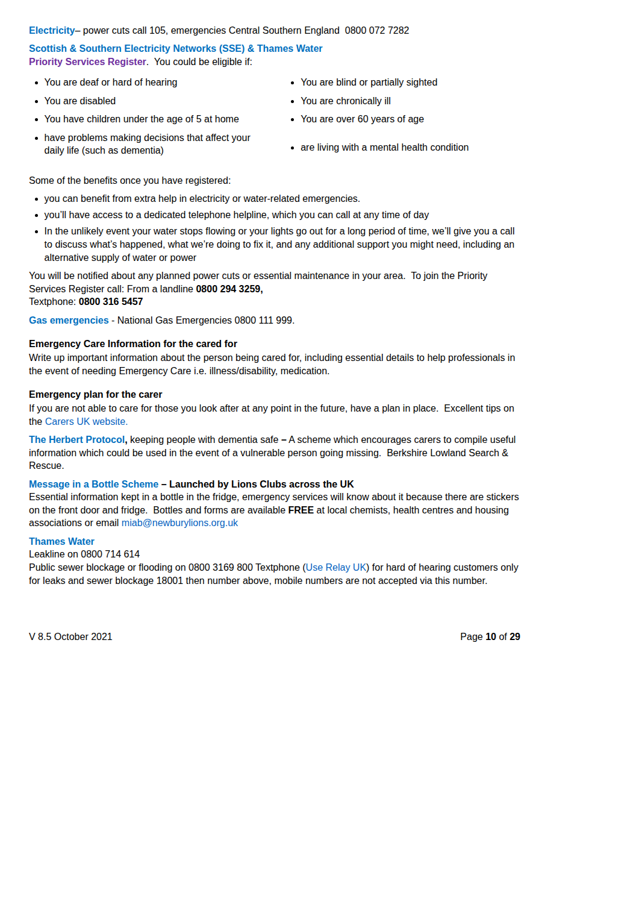Electricity– power cuts call 105, emergencies Central Southern England 0800 072 7282
Scottish & Southern Electricity Networks (SSE) & Thames Water
Priority Services Register. You could be eligible if:
You are deaf or hard of hearing
You are disabled
You have children under the age of 5 at home
have problems making decisions that affect your daily life (such as dementia)
You are blind or partially sighted
You are chronically ill
You are over 60 years of age
are living with a mental health condition
Some of the benefits once you have registered:
you can benefit from extra help in electricity or water-related emergencies.
you’ll have access to a dedicated telephone helpline, which you can call at any time of day
In the unlikely event your water stops flowing or your lights go out for a long period of time, we’ll give you a call to discuss what’s happened, what we’re doing to fix it, and any additional support you might need, including an alternative supply of water or power
You will be notified about any planned power cuts or essential maintenance in your area. To join the Priority Services Register call: From a landline 0800 294 3259,
Textphone: 0800 316 5457
Gas emergencies - National Gas Emergencies 0800 111 999.
Emergency Care Information for the cared for
Write up important information about the person being cared for, including essential details to help professionals in the event of needing Emergency Care i.e. illness/disability, medication.
Emergency plan for the carer
If you are not able to care for those you look after at any point in the future, have a plan in place. Excellent tips on the Carers UK website.
The Herbert Protocol, keeping people with dementia safe – A scheme which encourages carers to compile useful information which could be used in the event of a vulnerable person going missing. Berkshire Lowland Search & Rescue.
Message in a Bottle Scheme – Launched by Lions Clubs across the UK
Essential information kept in a bottle in the fridge, emergency services will know about it because there are stickers on the front door and fridge. Bottles and forms are available FREE at local chemists, health centres and housing associations or email miab@newburylions.org.uk
Thames Water
Leakline on 0800 714 614
Public sewer blockage or flooding on 0800 3169 800 Textphone (Use Relay UK) for hard of hearing customers only for leaks and sewer blockage 18001 then number above, mobile numbers are not accepted via this number.
V 8.5 October 2021
Page 10 of 29